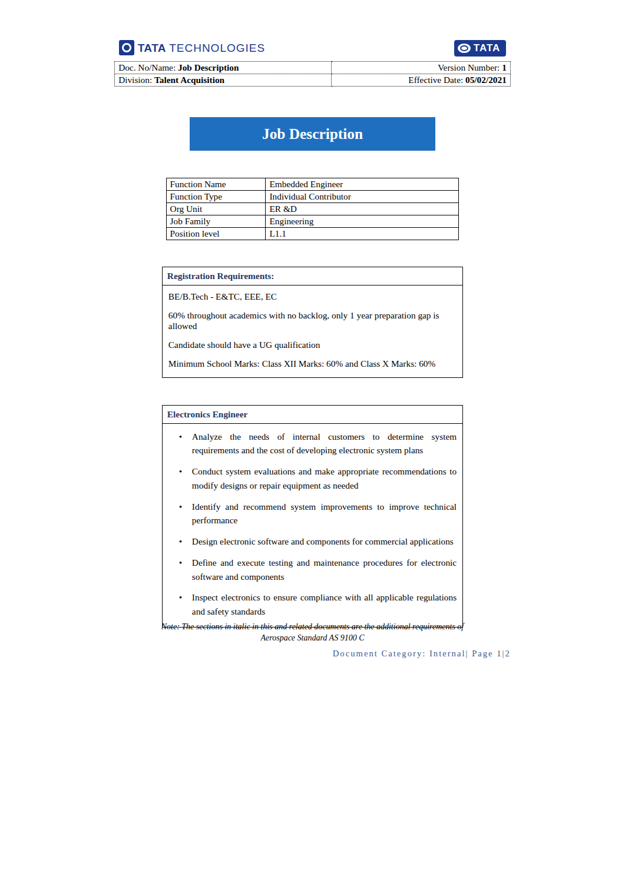TATA TECHNOLOGIES
TATA
| Doc. No/Name: Job Description | Version Number: 1 |
| Division: Talent Acquisition | Effective Date: 05/02/2021 |
Job Description
| Function Name | Embedded Engineer |
| Function Type | Individual Contributor |
| Org Unit | ER &D |
| Job Family | Engineering |
| Position level | L1.1 |
Registration Requirements:
BE/B.Tech - E&TC, EEE, EC
60% throughout academics with no backlog, only 1 year preparation gap is allowed
Candidate should have a UG qualification
Minimum School Marks: Class XII Marks: 60% and Class X Marks: 60%
Electronics Engineer
Analyze the needs of internal customers to determine system requirements and the cost of developing electronic system plans
Conduct system evaluations and make appropriate recommendations to modify designs or repair equipment as needed
Identify and recommend system improvements to improve technical performance
Design electronic software and components for commercial applications
Define and execute testing and maintenance procedures for electronic software and components
Inspect electronics to ensure compliance with all applicable regulations and safety standards
Note: The sections in italic in this and related documents are the additional requirements of
Aerospace Standard AS 9100 C
Document Category: Internal| Page 1|2